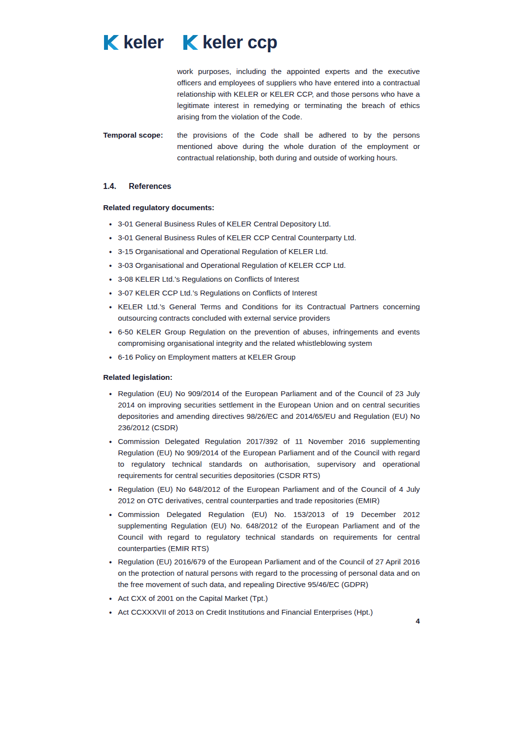keler
keler ccp
work purposes, including the appointed experts and the executive officers and employees of suppliers who have entered into a contractual relationship with KELER or KELER CCP, and those persons who have a legitimate interest in remedying or terminating the breach of ethics arising from the violation of the Code.
Temporal scope:
the provisions of the Code shall be adhered to by the persons mentioned above during the whole duration of the employment or contractual relationship, both during and outside of working hours.
1.4. References
Related regulatory documents:
3-01 General Business Rules of KELER Central Depository Ltd.
3-01 General Business Rules of KELER CCP Central Counterparty Ltd.
3-15 Organisational and Operational Regulation of KELER Ltd.
3-03 Organisational and Operational Regulation of KELER CCP Ltd.
3-08 KELER Ltd.'s Regulations on Conflicts of Interest
3-07 KELER CCP Ltd.’s Regulations on Conflicts of Interest
KELER Ltd.’s General Terms and Conditions for its Contractual Partners concerning outsourcing contracts concluded with external service providers
6-50 KELER Group Regulation on the prevention of abuses, infringements and events compromising organisational integrity and the related whistleblowing system
6-16 Policy on Employment matters at KELER Group
Related legislation:
Regulation (EU) No 909/2014 of the European Parliament and of the Council of 23 July 2014 on improving securities settlement in the European Union and on central securities depositories and amending directives 98/26/EC and 2014/65/EU and Regulation (EU) No 236/2012 (CSDR)
Commission Delegated Regulation 2017/392 of 11 November 2016 supplementing Regulation (EU) No 909/2014 of the European Parliament and of the Council with regard to regulatory technical standards on authorisation, supervisory and operational requirements for central securities depositories (CSDR RTS)
Regulation (EU) No 648/2012 of the European Parliament and of the Council of 4 July 2012 on OTC derivatives, central counterparties and trade repositories (EMIR)
Commission Delegated Regulation (EU) No. 153/2013 of 19 December 2012 supplementing Regulation (EU) No. 648/2012 of the European Parliament and of the Council with regard to regulatory technical standards on requirements for central counterparties (EMIR RTS)
Regulation (EU) 2016/679 of the European Parliament and of the Council of 27 April 2016 on the protection of natural persons with regard to the processing of personal data and on the free movement of such data, and repealing Directive 95/46/EC (GDPR)
Act CXX of 2001 on the Capital Market (Tpt.)
Act CCXXXVII of 2013 on Credit Institutions and Financial Enterprises (Hpt.)
4